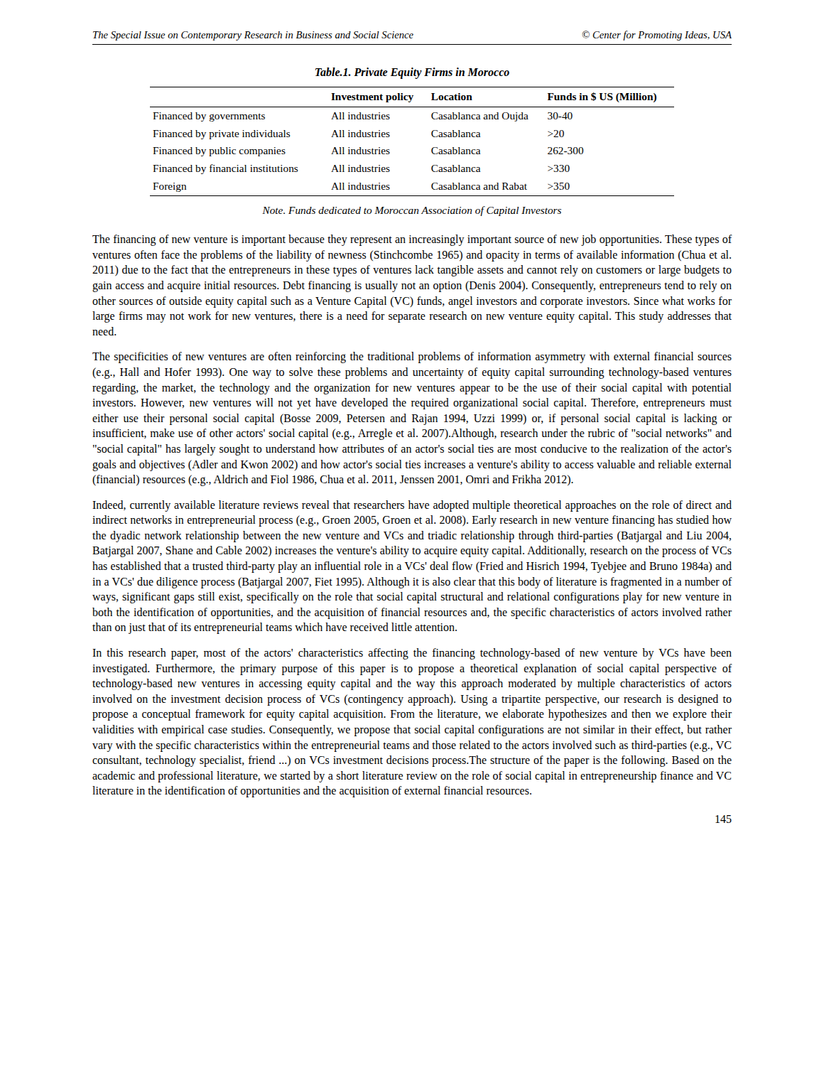The Special Issue on Contemporary Research in Business and Social Science © Center for Promoting Ideas, USA
Table.1. Private Equity Firms in Morocco
| | Investment policy | Location | Funds in $ US (Million) |
| --- | --- | --- | --- |
| Financed by governments | All industries | Casablanca and Oujda | 30-40 |
| Financed by private individuals | All industries | Casablanca | >20 |
| Financed by public companies | All industries | Casablanca | 262-300 |
| Financed by financial institutions | All industries | Casablanca | >330 |
| Foreign | All industries | Casablanca and Rabat | >350 |
Note. Funds dedicated to Moroccan Association of Capital Investors
The financing of new venture is important because they represent an increasingly important source of new job opportunities. These types of ventures often face the problems of the liability of newness (Stinchcombe 1965) and opacity in terms of available information (Chua et al. 2011) due to the fact that the entrepreneurs in these types of ventures lack tangible assets and cannot rely on customers or large budgets to gain access and acquire initial resources. Debt financing is usually not an option (Denis 2004). Consequently, entrepreneurs tend to rely on other sources of outside equity capital such as a Venture Capital (VC) funds, angel investors and corporate investors. Since what works for large firms may not work for new ventures, there is a need for separate research on new venture equity capital. This study addresses that need.
The specificities of new ventures are often reinforcing the traditional problems of information asymmetry with external financial sources (e.g., Hall and Hofer 1993). One way to solve these problems and uncertainty of equity capital surrounding technology-based ventures regarding, the market, the technology and the organization for new ventures appear to be the use of their social capital with potential investors. However, new ventures will not yet have developed the required organizational social capital. Therefore, entrepreneurs must either use their personal social capital (Bosse 2009, Petersen and Rajan 1994, Uzzi 1999) or, if personal social capital is lacking or insufficient, make use of other actors' social capital (e.g., Arregle et al. 2007).Although, research under the rubric of "social networks" and "social capital" has largely sought to understand how attributes of an actor's social ties are most conducive to the realization of the actor's goals and objectives (Adler and Kwon 2002) and how actor's social ties increases a venture's ability to access valuable and reliable external (financial) resources (e.g., Aldrich and Fiol 1986, Chua et al. 2011, Jenssen 2001, Omri and Frikha 2012).
Indeed, currently available literature reviews reveal that researchers have adopted multiple theoretical approaches on the role of direct and indirect networks in entrepreneurial process (e.g., Groen 2005, Groen et al. 2008). Early research in new venture financing has studied how the dyadic network relationship between the new venture and VCs and triadic relationship through third-parties (Batjargal and Liu 2004, Batjargal 2007, Shane and Cable 2002) increases the venture's ability to acquire equity capital. Additionally, research on the process of VCs has established that a trusted third-party play an influential role in a VCs' deal flow (Fried and Hisrich 1994, Tyebjee and Bruno 1984a) and in a VCs' due diligence process (Batjargal 2007, Fiet 1995). Although it is also clear that this body of literature is fragmented in a number of ways, significant gaps still exist, specifically on the role that social capital structural and relational configurations play for new venture in both the identification of opportunities, and the acquisition of financial resources and, the specific characteristics of actors involved rather than on just that of its entrepreneurial teams which have received little attention.
In this research paper, most of the actors' characteristics affecting the financing technology-based of new venture by VCs have been investigated. Furthermore, the primary purpose of this paper is to propose a theoretical explanation of social capital perspective of technology-based new ventures in accessing equity capital and the way this approach moderated by multiple characteristics of actors involved on the investment decision process of VCs (contingency approach). Using a tripartite perspective, our research is designed to propose a conceptual framework for equity capital acquisition. From the literature, we elaborate hypothesizes and then we explore their validities with empirical case studies. Consequently, we propose that social capital configurations are not similar in their effect, but rather vary with the specific characteristics within the entrepreneurial teams and those related to the actors involved such as third-parties (e.g., VC consultant, technology specialist, friend ...) on VCs investment decisions process.The structure of the paper is the following. Based on the academic and professional literature, we started by a short literature review on the role of social capital in entrepreneurship finance and VC literature in the identification of opportunities and the acquisition of external financial resources.
145